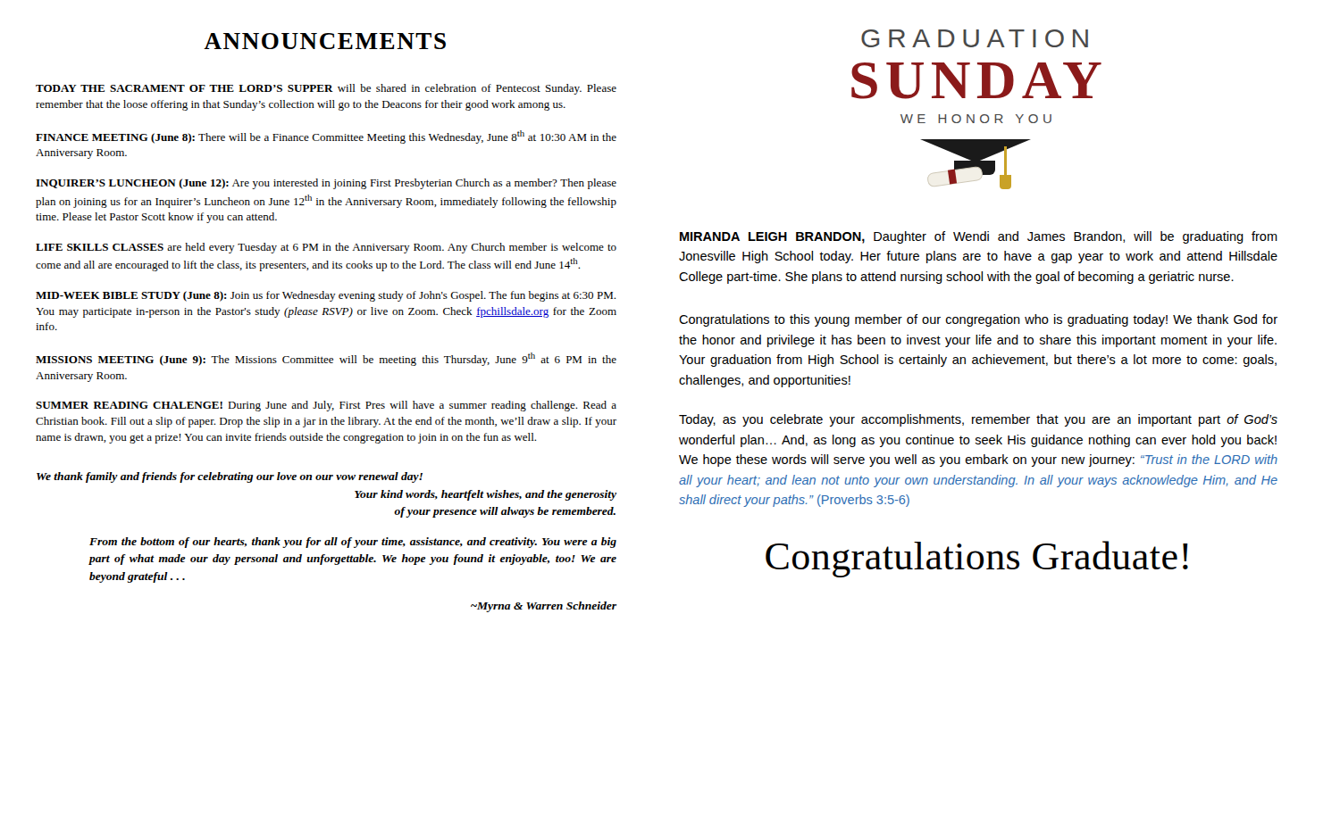ANNOUNCEMENTS
TODAY THE SACRAMENT OF THE LORD’S SUPPER will be shared in celebration of Pentecost Sunday. Please remember that the loose offering in that Sunday’s collection will go to the Deacons for their good work among us.
FINANCE MEETING (June 8): There will be a Finance Committee Meeting this Wednesday, June 8th at 10:30 AM in the Anniversary Room.
INQUIRER’S LUNCHEON (June 12): Are you interested in joining First Presbyterian Church as a member? Then please plan on joining us for an Inquirer’s Luncheon on June 12th in the Anniversary Room, immediately following the fellowship time. Please let Pastor Scott know if you can attend.
LIFE SKILLS CLASSES are held every Tuesday at 6 PM in the Anniversary Room. Any Church member is welcome to come and all are encouraged to lift the class, its presenters, and its cooks up to the Lord. The class will end June 14th.
MID-WEEK BIBLE STUDY (June 8): Join us for Wednesday evening study of John's Gospel. The fun begins at 6:30 PM. You may participate in-person in the Pastor's study (please RSVP) or live on Zoom. Check fpchillsdale.org for the Zoom info.
MISSIONS MEETING (June 9): The Missions Committee will be meeting this Thursday, June 9th at 6 PM in the Anniversary Room.
SUMMER READING CHALENGE! During June and July, First Pres will have a summer reading challenge. Read a Christian book. Fill out a slip of paper. Drop the slip in a jar in the library. At the end of the month, we’ll draw a slip. If your name is drawn, you get a prize! You can invite friends outside the congregation to join in on the fun as well.
We thank family and friends for celebrating our love on our vow renewal day! Your kind words, heartfelt wishes, and the generosity of your presence will always be remembered.
From the bottom of our hearts, thank you for all of your time, assistance, and creativity. You were a big part of what made our day personal and unforgettable. We hope you found it enjoyable, too! We are beyond grateful . . .
~Myrna & Warren Schneider
GRADUATION
SUNDAY
WE HONOR YOU
MIRANDA LEIGH BRANDON, Daughter of Wendi and James Brandon, will be graduating from Jonesville High School today. Her future plans are to have a gap year to work and attend Hillsdale College part-time. She plans to attend nursing school with the goal of becoming a geriatric nurse.
Congratulations to this young member of our congregation who is graduating today! We thank God for the honor and privilege it has been to invest your life and to share this important moment in your life. Your graduation from High School is certainly an achievement, but there’s a lot more to come: goals, challenges, and opportunities!
Today, as you celebrate your accomplishments, remember that you are an important part of God’s wonderful plan… And, as long as you continue to seek His guidance nothing can ever hold you back! We hope these words will serve you well as you embark on your new journey: “Trust in the LORD with all your heart; and lean not unto your own understanding. In all your ways acknowledge Him, and He shall direct your paths.” (Proverbs 3:5-6)
Congratulations Graduate!